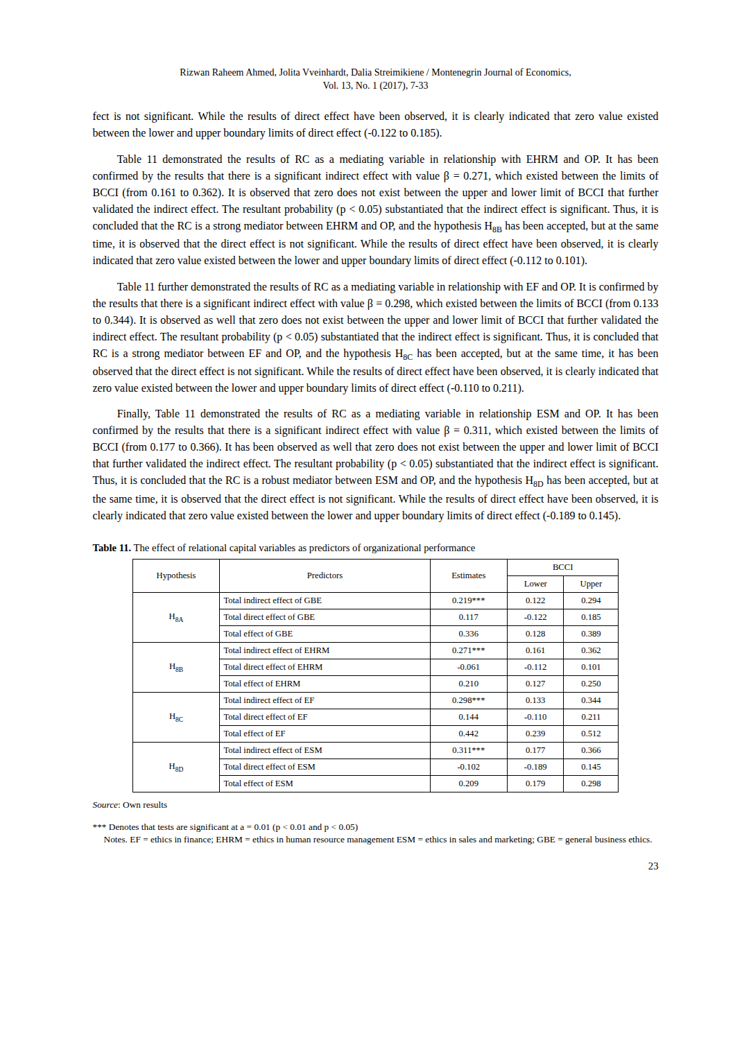Rizwan Raheem Ahmed, Jolita Vveinhardt, Dalia Streimikiene / Montenegrin Journal of Economics,
Vol. 13, No. 1 (2017), 7-33
fect is not significant. While the results of direct effect have been observed, it is clearly indicated that zero value existed between the lower and upper boundary limits of direct effect (-0.122 to 0.185).
Table 11 demonstrated the results of RC as a mediating variable in relationship with EHRM and OP. It has been confirmed by the results that there is a significant indirect effect with value β = 0.271, which existed between the limits of BCCI (from 0.161 to 0.362). It is observed that zero does not exist between the upper and lower limit of BCCI that further validated the indirect effect. The resultant probability (p < 0.05) substantiated that the indirect effect is significant. Thus, it is concluded that the RC is a strong mediator between EHRM and OP, and the hypothesis H8B has been accepted, but at the same time, it is observed that the direct effect is not significant. While the results of direct effect have been observed, it is clearly indicated that zero value existed between the lower and upper boundary limits of direct effect (-0.112 to 0.101).
Table 11 further demonstrated the results of RC as a mediating variable in relationship with EF and OP. It is confirmed by the results that there is a significant indirect effect with value β = 0.298, which existed between the limits of BCCI (from 0.133 to 0.344). It is observed as well that zero does not exist between the upper and lower limit of BCCI that further validated the indirect effect. The resultant probability (p < 0.05) substantiated that the indirect effect is significant. Thus, it is concluded that RC is a strong mediator between EF and OP, and the hypothesis H8C has been accepted, but at the same time, it has been observed that the direct effect is not significant. While the results of direct effect have been observed, it is clearly indicated that zero value existed between the lower and upper boundary limits of direct effect (-0.110 to 0.211).
Finally, Table 11 demonstrated the results of RC as a mediating variable in relationship ESM and OP. It has been confirmed by the results that there is a significant indirect effect with value β = 0.311, which existed between the limits of BCCI (from 0.177 to 0.366). It has been observed as well that zero does not exist between the upper and lower limit of BCCI that further validated the indirect effect. The resultant probability (p < 0.05) substantiated that the indirect effect is significant. Thus, it is concluded that the RC is a robust mediator between ESM and OP, and the hypothesis H8D has been accepted, but at the same time, it is observed that the direct effect is not significant. While the results of direct effect have been observed, it is clearly indicated that zero value existed between the lower and upper boundary limits of direct effect (-0.189 to 0.145).
Table 11. The effect of relational capital variables as predictors of organizational performance
| Hypothesis | Predictors | Estimates | BCCI |
| --- | --- | --- | --- |
| Lower | Upper |
| H 8A | Total indirect effect of GBE | 0.219*** | 0.122 | 0.294 |
| Total direct effect of GBE | 0.117 | -0.122 | 0.185 |
| Total effect of GBE | 0.336 | 0.128 | 0.389 |
| H 8B | Total indirect effect of EHRM | 0.271*** | 0.161 | 0.362 |
| Total direct effect of EHRM | -0.061 | -0.112 | 0.101 |
| Total effect of EHRM | 0.210 | 0.127 | 0.250 |
| H 8C | Total indirect effect of EF | 0.298*** | 0.133 | 0.344 |
| Total direct effect of EF | 0.144 | -0.110 | 0.211 |
| Total effect of EF | 0.442 | 0.239 | 0.512 |
| H 8D | Total indirect effect of ESM | 0.311*** | 0.177 | 0.366 |
| Total direct effect of ESM | -0.102 | -0.189 | 0.145 |
| Total effect of ESM | 0.209 | 0.179 | 0.298 |
Source: Own results
*** Denotes that tests are significant at a = 0.01 (p < 0.01 and p < 0.05) Notes. EF = ethics in finance; EHRM = ethics in human resource management ESM = ethics in sales and marketing; GBE = general business ethics.
23